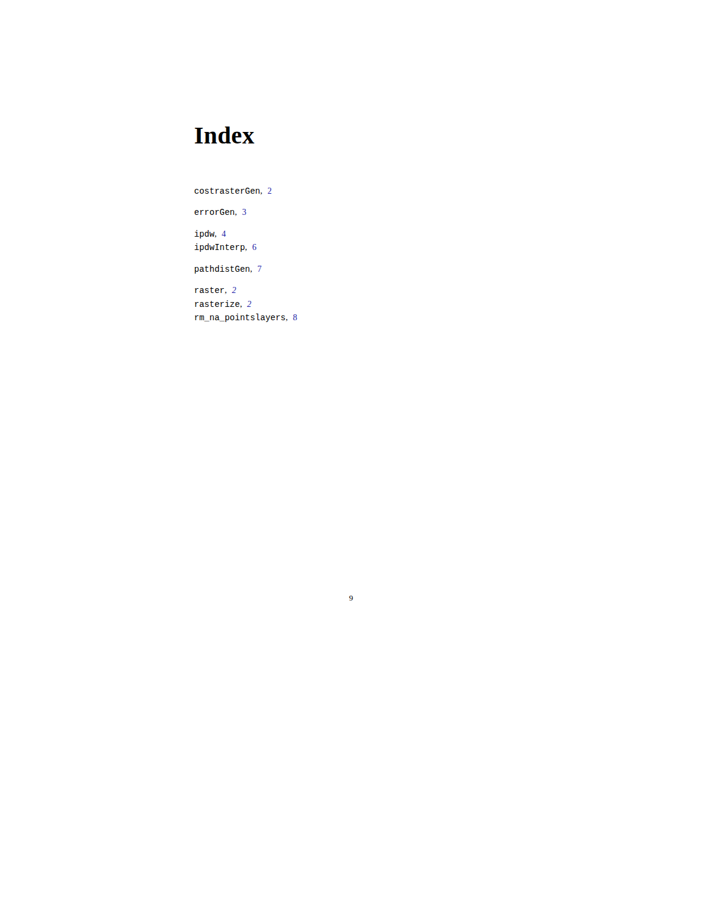Index
costrasterGen, 2
errorGen, 3
ipdw, 4
ipdwInterp, 6
pathdistGen, 7
raster, 2
rasterize, 2
rm_na_pointslayers, 8
9